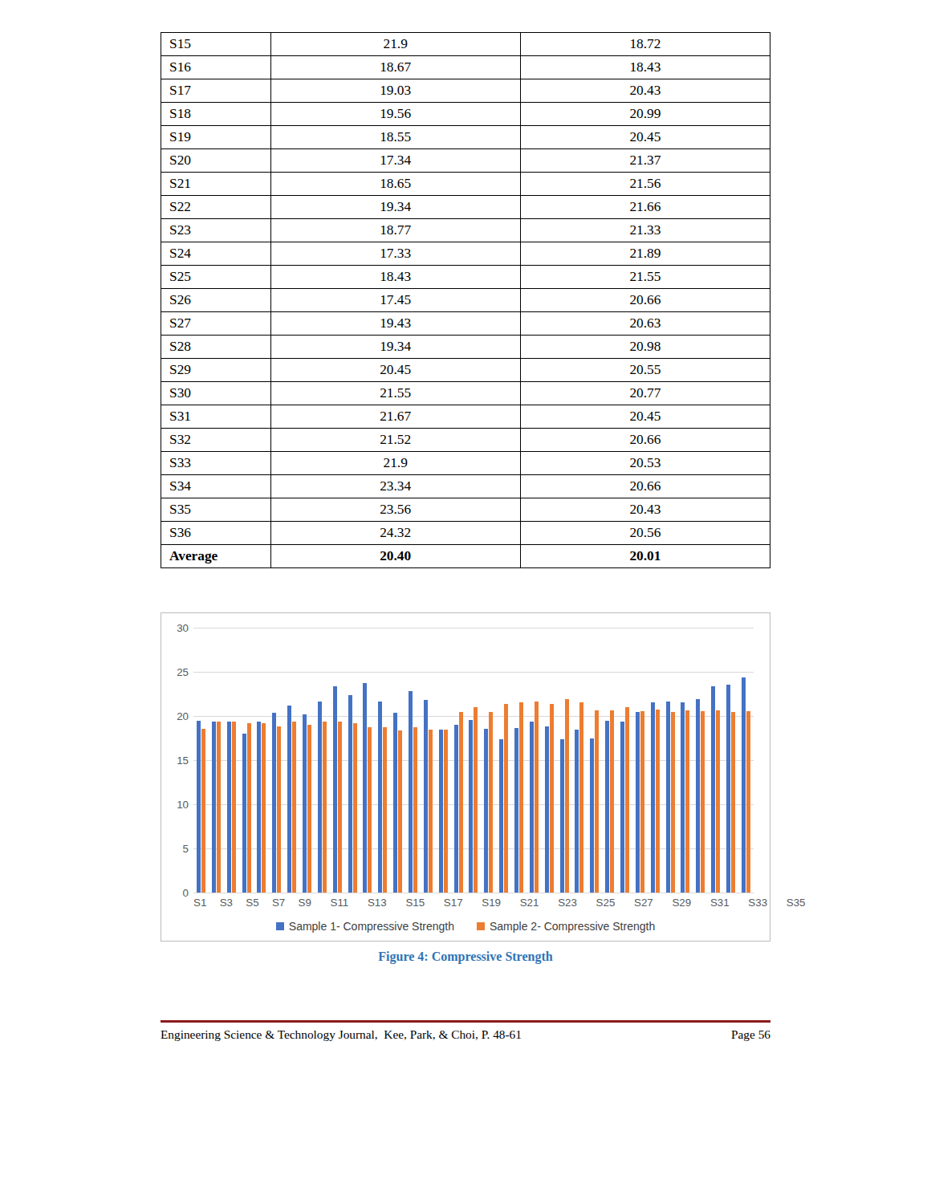| S15 | 21.9 | 18.72 |
| S16 | 18.67 | 18.43 |
| S17 | 19.03 | 20.43 |
| S18 | 19.56 | 20.99 |
| S19 | 18.55 | 20.45 |
| S20 | 17.34 | 21.37 |
| S21 | 18.65 | 21.56 |
| S22 | 19.34 | 21.66 |
| S23 | 18.77 | 21.33 |
| S24 | 17.33 | 21.89 |
| S25 | 18.43 | 21.55 |
| S26 | 17.45 | 20.66 |
| S27 | 19.43 | 20.63 |
| S28 | 19.34 | 20.98 |
| S29 | 20.45 | 20.55 |
| S30 | 21.55 | 20.77 |
| S31 | 21.67 | 20.45 |
| S32 | 21.52 | 20.66 |
| S33 | 21.9 | 20.53 |
| S34 | 23.34 | 20.66 |
| S35 | 23.56 | 20.43 |
| S36 | 24.32 | 20.56 |
| Average | 20.40 | 20.01 |
30
25
20
15
10
5
0
S1 S2 S3 S4 S5 S6 S7 S8 S9 S10 S11 S12 S13 S14 S15 S16 S17 S18 S19 S20 S21 S22 S23 S24 S25 S26 S27 S28 S29 S30 S31 S32 S33 S34 S35 S36 S37
Sample 1- Compressive Strength
Sample 2- Compressive Strength
Figure 4: Compressive Strength
Engineering Science & Technology Journal, Kee, Park, & Choi, P. 48-61
Page 56